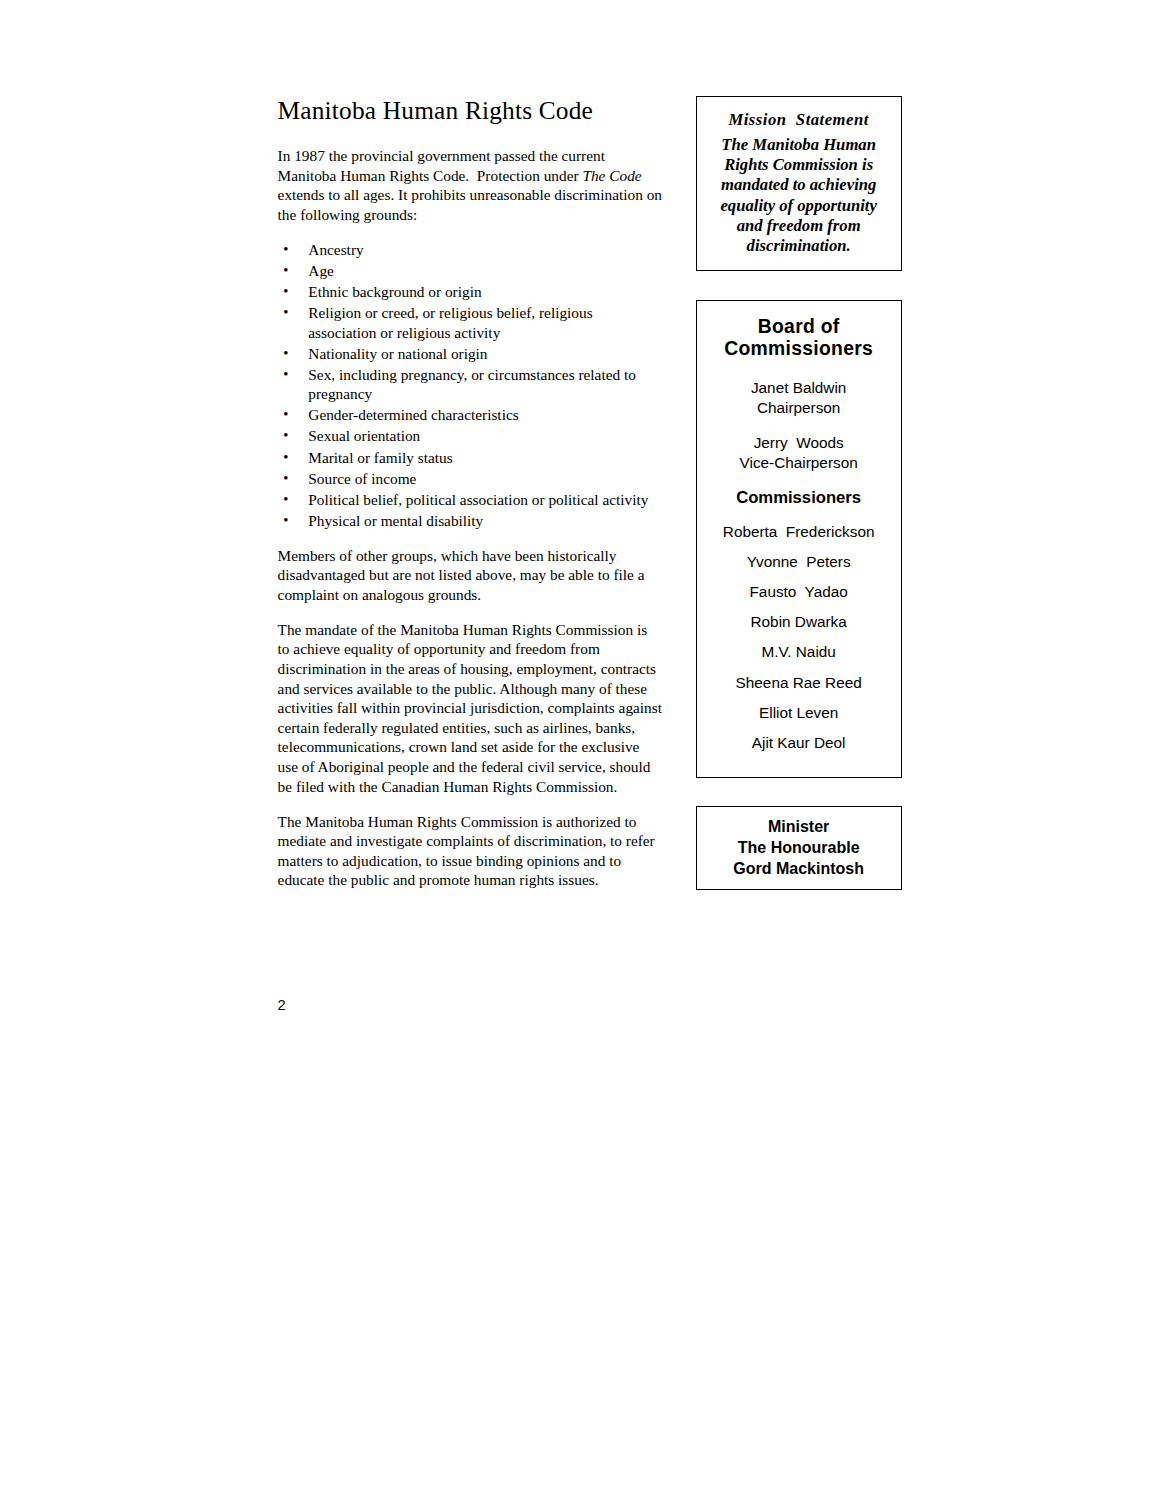Manitoba Human Rights Code
In 1987 the provincial government passed the current Manitoba Human Rights Code. Protection under The Code extends to all ages. It prohibits unreasonable discrimination on the following grounds:
Ancestry
Age
Ethnic background or origin
Religion or creed, or religious belief, religious association or religious activity
Nationality or national origin
Sex, including pregnancy, or circumstances related to pregnancy
Gender-determined characteristics
Sexual orientation
Marital or family status
Source of income
Political belief, political association or political activity
Physical or mental disability
Members of other groups, which have been historically disadvantaged but are not listed above, may be able to file a complaint on analogous grounds.
The mandate of the Manitoba Human Rights Commission is to achieve equality of opportunity and freedom from discrimination in the areas of housing, employment, contracts and services available to the public. Although many of these activities fall within provincial jurisdiction, complaints against certain federally regulated entities, such as airlines, banks, telecommunications, crown land set aside for the exclusive use of Aboriginal people and the federal civil service, should be filed with the Canadian Human Rights Commission.
The Manitoba Human Rights Commission is authorized to mediate and investigate complaints of discrimination, to refer matters to adjudication, to issue binding opinions and to educate the public and promote human rights issues.
Mission Statement The Manitoba Human Rights Commission is mandated to achieving equality of opportunity and freedom from discrimination.
Board of
Commissioners
Janet Baldwin
Chairperson
Jerry Woods
Vice-Chairperson
Commissioners
Roberta Frederickson
Yvonne Peters
Fausto Yadao
Robin Dwarka
M.V. Naidu
Sheena Rae Reed
Elliot Leven
Ajit Kaur Deol
Minister
The Honourable
Gord Mackintosh
2